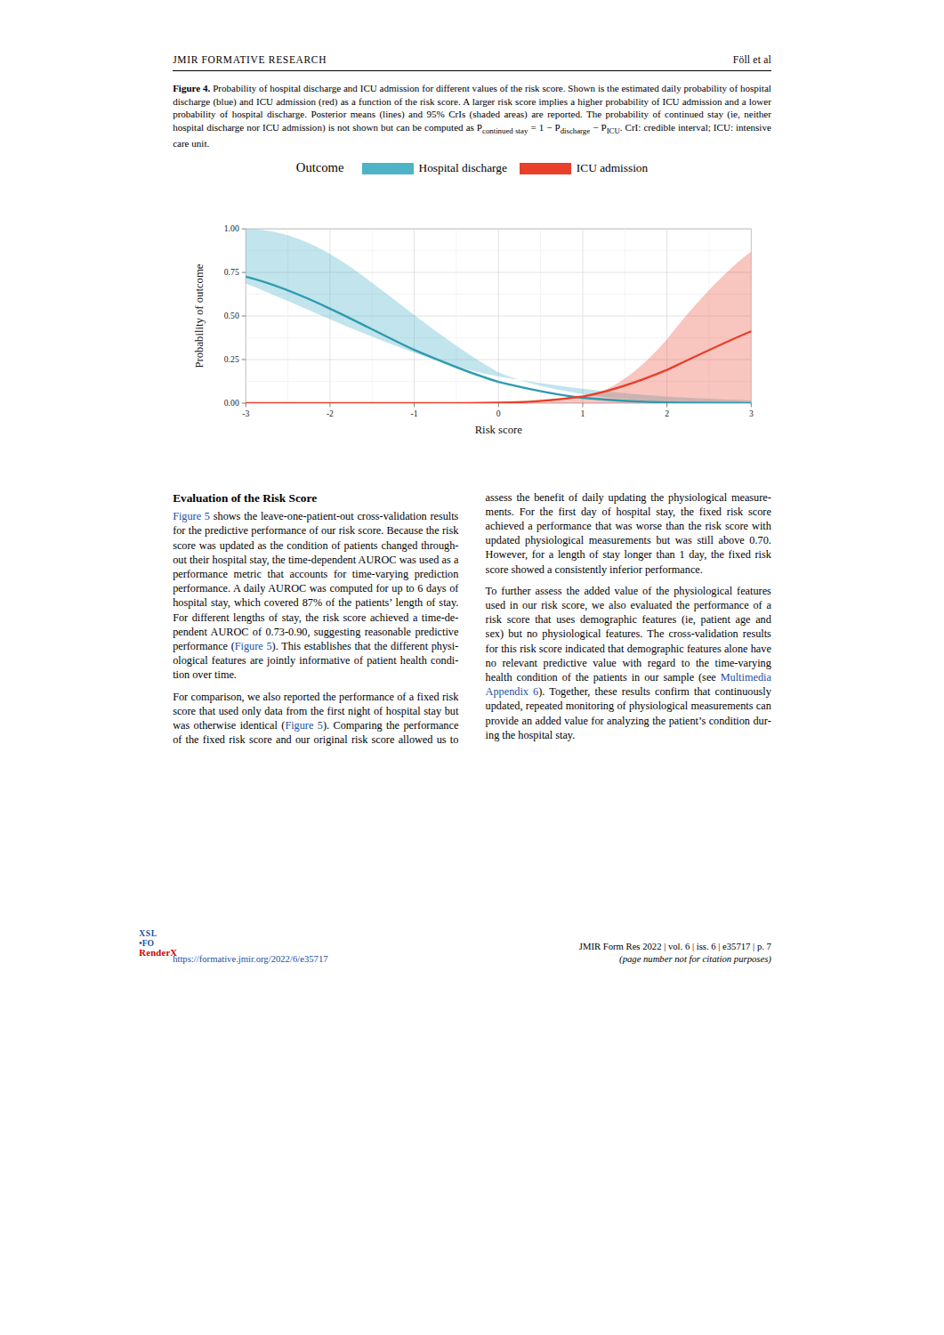JMIR FORMATIVE RESEARCH
Föll et al
Figure 4. Probability of hospital discharge and ICU admission for different values of the risk score. Shown is the estimated daily probability of hospital discharge (blue) and ICU admission (red) as a function of the risk score. A larger risk score implies a higher probability of ICU admission and a lower probability of hospital discharge. Posterior means (lines) and 95% CrIs (shaded areas) are reported. The probability of continued stay (ie, neither hospital discharge nor ICU admission) is not shown but can be computed as Pcontinued stay = 1 − Pdischarge − PICU. CrI: credible interval; ICU: intensive care unit.
Outcome Hospital discharge ICU admission
0.00 0.25 0.50 0.75 1.00 -3 -2 -1 0 1 2 3 Risk score Probability of outcome
Evaluation of the Risk Score
Figure 5 shows the leave-one-patient-out cross-validation results for the predictive performance of our risk score. Because the risk score was updated as the condition of patients changed throughout their hospital stay, the time-dependent AUROC was used as a performance metric that accounts for time-varying prediction performance. A daily AUROC was computed for up to 6 days of hospital stay, which covered 87% of the patients’ length of stay. For different lengths of stay, the risk score achieved a time-dependent AUROC of 0.73-0.90, suggesting reasonable predictive performance (Figure 5). This establishes that the different physiological features are jointly informative of patient health condition over time.
For comparison, we also reported the performance of a fixed risk score that used only data from the first night of hospital stay but was otherwise identical (Figure 5). Comparing the performance of the fixed risk score and our original risk score allowed us to assess the benefit of daily updating the physiological measurements. For the first day of hospital stay, the fixed risk score achieved a performance that was worse than the risk score with updated physiological measurements but was still above 0.70. However, for a length of stay longer than 1 day, the fixed risk score showed a consistently inferior performance.
To further assess the added value of the physiological features used in our risk score, we also evaluated the performance of a risk score that uses demographic features (ie, patient age and sex) but no physiological features. The cross-validation results for this risk score indicated that demographic features alone have no relevant predictive value with regard to the time-varying health condition of the patients in our sample (see Multimedia Appendix 6). Together, these results confirm that continuously updated, repeated monitoring of physiological measurements can provide an added value for analyzing the patient’s condition during the hospital stay.
XSL
•FO
RenderX
https://formative.jmir.org/2022/6/e35717
JMIR Form Res 2022 | vol. 6 | iss. 6 | e35717 | p. 7
(page number not for citation purposes)